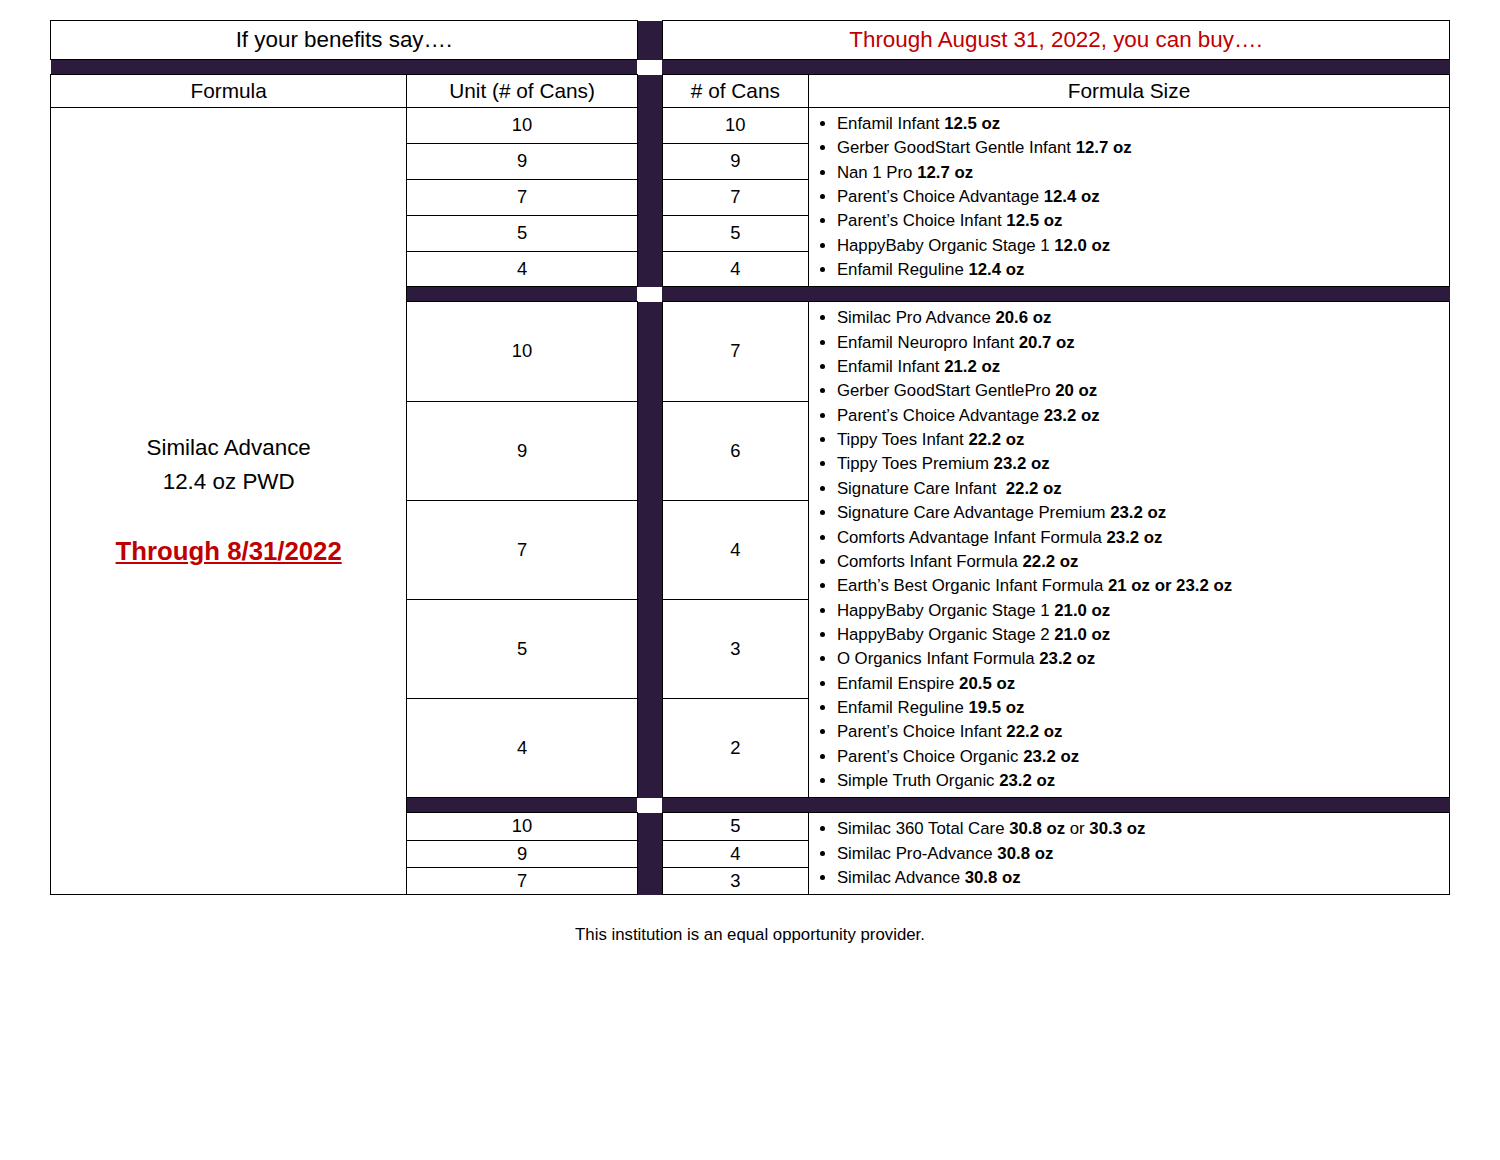| If your benefits say…. | | Through August 31, 2022, you can buy…. |
| --- | --- | --- |
| Formula | Unit (# of Cans) | | # of Cans | Formula Size |
| Similac Advance 12.4 oz PWD Through 8/31/2022 | 10 | | 10 | Enfamil Infant 12.5 oz Gerber GoodStart Gentle Infant 12.7 oz Nan 1 Pro 12.7 oz Parent’s Choice Advantage 12.4 oz Parent’s Choice Infant 12.5 oz HappyBaby Organic Stage 1 12.0 oz Enfamil Reguline 12.4 oz |
| 9 | | 9 |
| 7 | | 7 |
| 5 | | 5 |
| 4 | | 4 |
| 10 | | 7 | Similac Pro Advance 20.6 oz Enfamil Neuropro Infant 20.7 oz Enfamil Infant 21.2 oz Gerber GoodStart GentlePro 20 oz Parent’s Choice Advantage 23.2 oz Tippy Toes Infant 22.2 oz Tippy Toes Premium 23.2 oz Signature Care Infant 22.2 oz Signature Care Advantage Premium 23.2 oz Comforts Advantage Infant Formula 23.2 oz Comforts Infant Formula 22.2 oz Earth’s Best Organic Infant Formula 21 oz or 23.2 oz HappyBaby Organic Stage 1 21.0 oz HappyBaby Organic Stage 2 21.0 oz O Organics Infant Formula 23.2 oz Enfamil Enspire 20.5 oz Enfamil Reguline 19.5 oz Parent’s Choice Infant 22.2 oz Parent’s Choice Organic 23.2 oz Simple Truth Organic 23.2 oz |
| 9 | | 6 |
| 7 | | 4 |
| 5 | | 3 |
| 4 | | 2 |
| 10 | | 5 | Similac 360 Total Care 30.8 oz or 30.3 oz Similac Pro-Advance 30.8 oz Similac Advance 30.8 oz |
| 9 | | 4 |
| 7 | | 3 |
This institution is an equal opportunity provider.